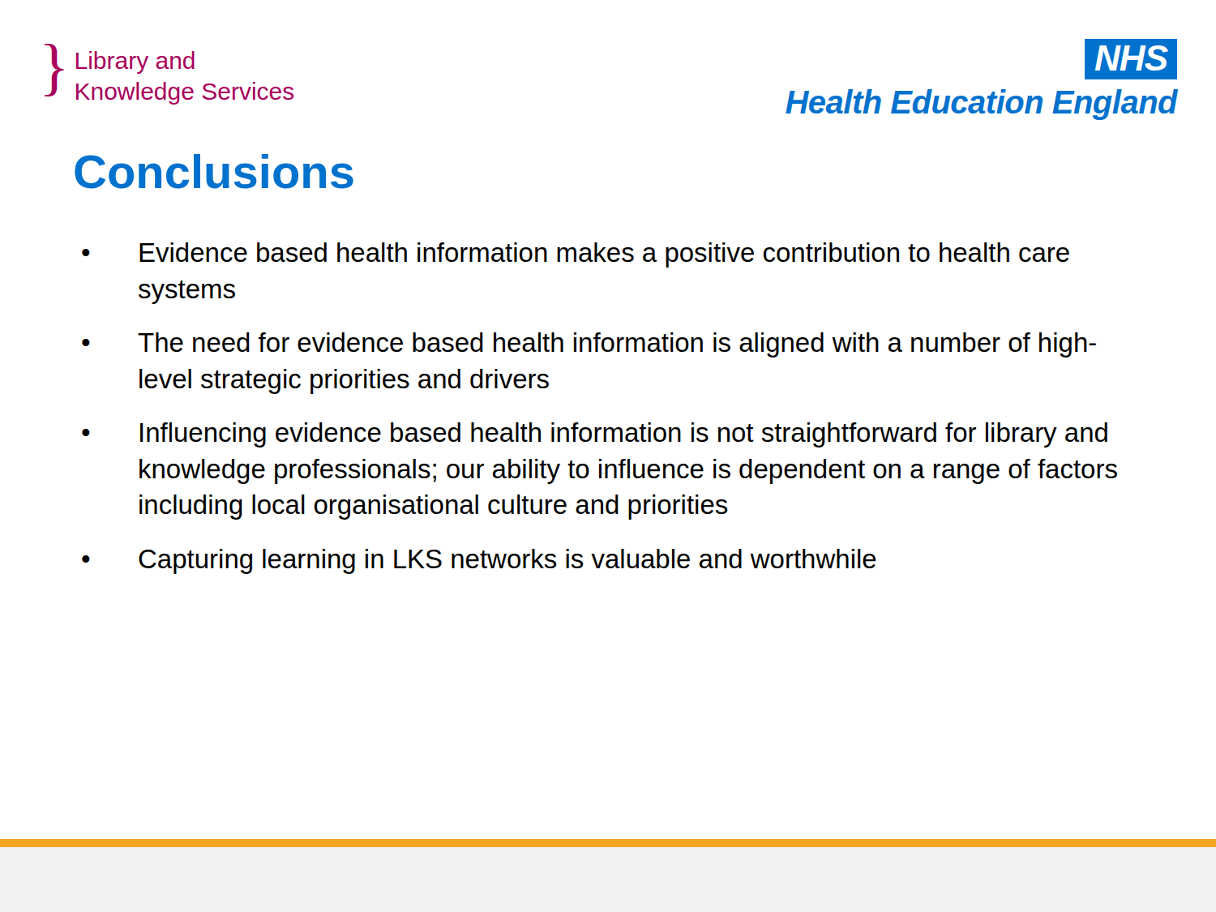{ Library and
Knowledge Services
NHS
Health Education England
Conclusions
Evidence based health information makes a positive contribution to health care systems
The need for evidence based health information is aligned with a number of high-level strategic priorities and drivers
Influencing evidence based health information is not straightforward for library and knowledge professionals; our ability to influence is dependent on a range of factors including local organisational culture and priorities
Capturing learning in LKS networks is valuable and worthwhile